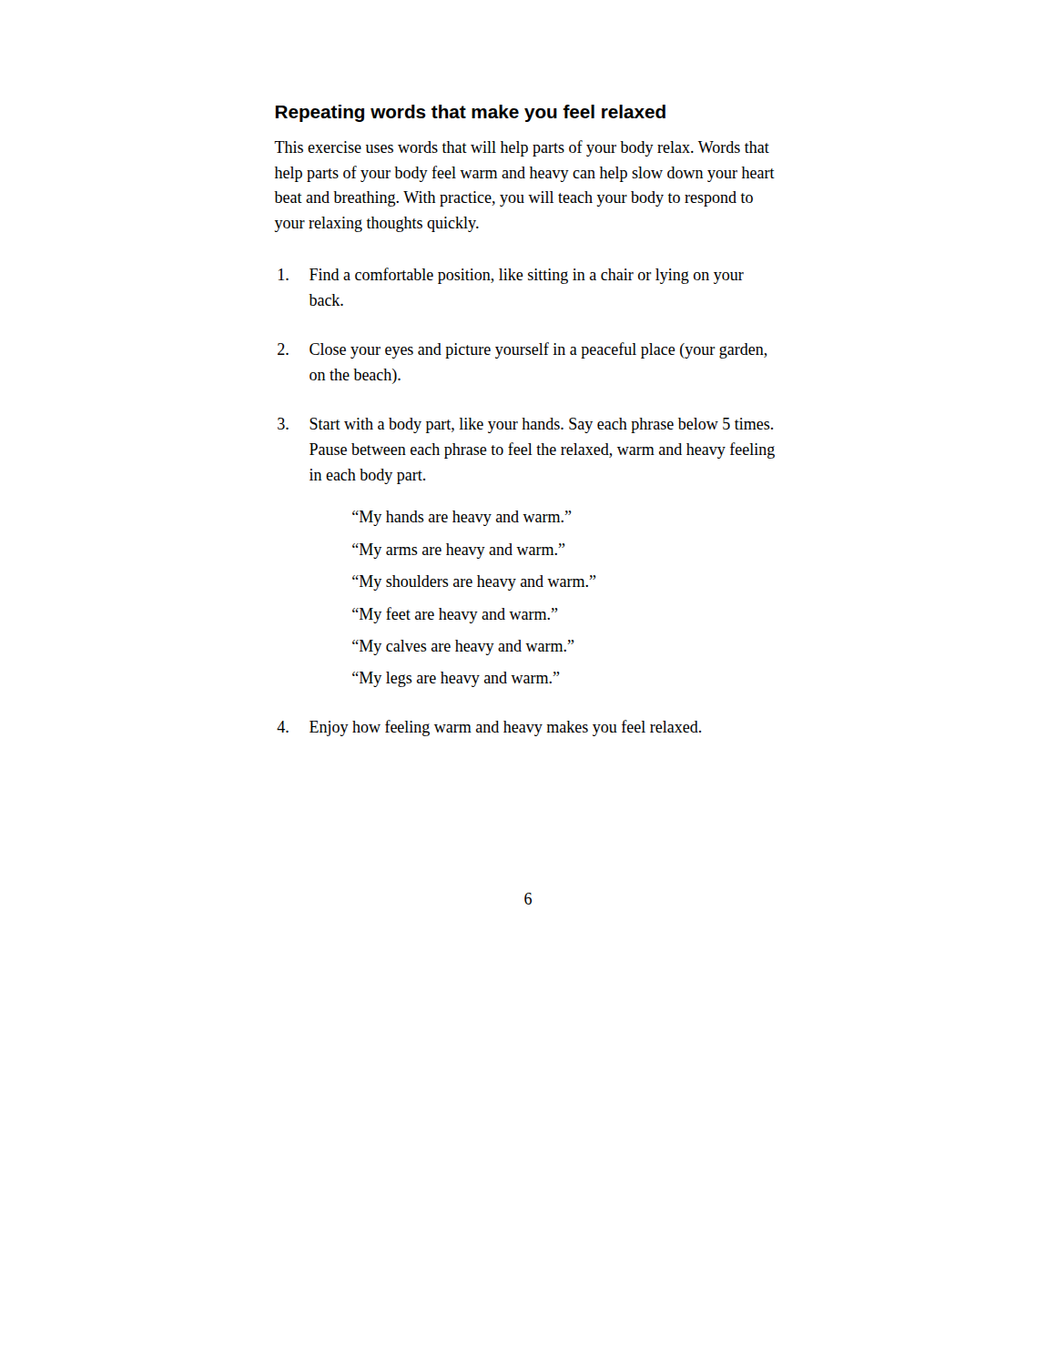Repeating words that make you feel relaxed
This exercise uses words that will help parts of your body relax. Words that help parts of your body feel warm and heavy can help slow down your heart beat and breathing. With practice, you will teach your body to respond to your relaxing thoughts quickly.
Find a comfortable position, like sitting in a chair or lying on your back.
Close your eyes and picture yourself in a peaceful place (your garden, on the beach).
Start with a body part, like your hands. Say each phrase below 5 times. Pause between each phrase to feel the relaxed, warm and heavy feeling in each body part.
“My hands are heavy and warm.”
“My arms are heavy and warm.”
“My shoulders are heavy and warm.”
“My feet are heavy and warm.”
“My calves are heavy and warm.”
“My legs are heavy and warm.”
Enjoy how feeling warm and heavy makes you feel relaxed.
6